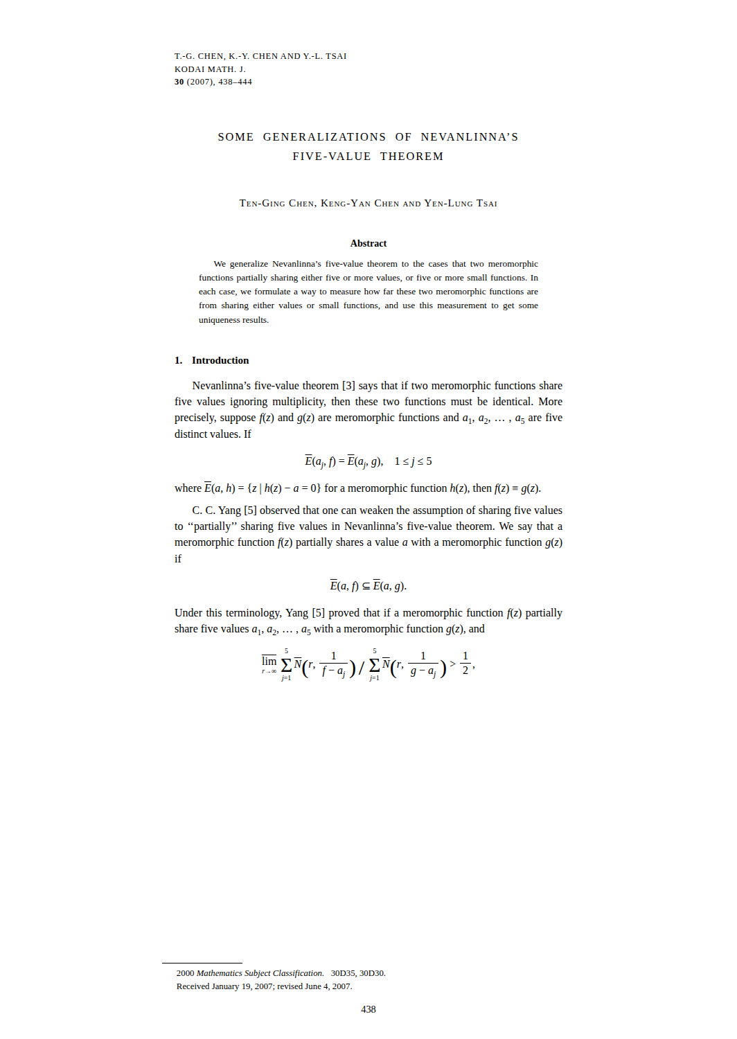T.-G. CHEN, K.-Y. CHEN AND Y.-L. TSAI
KODAI MATH. J.
30 (2007), 438–444
SOME GENERALIZATIONS OF NEVANLINNA’S
FIVE-VALUE THEOREM
Ten-Ging Chen, Keng-Yan Chen and Yen-Lung Tsai
Abstract
We generalize Nevanlinna’s five-value theorem to the cases that two meromorphic functions partially sharing either five or more values, or five or more small functions. In each case, we formulate a way to measure how far these two meromorphic functions are from sharing either values or small functions, and use this measurement to get some uniqueness results.
1. Introduction
Nevanlinna’s five-value theorem [3] says that if two meromorphic functions share five values ignoring multiplicity, then these two functions must be identical. More precisely, suppose f(z) and g(z) are meromorphic functions and a1, a2, … , a5 are five distinct values. If
E(aj, f) = E(aj, g), 1 ≤ j ≤ 5
where E(a, h) = {z | h(z) − a = 0} for a meromorphic function h(z), then f(z) ≡ g(z).
C. C. Yang [5] observed that one can weaken the assumption of sharing five values to ‘‘partially’’ sharing five values in Nevanlinna’s five-value theorem. We say that a meromorphic function f(z) partially shares a value a with a meromorphic function g(z) if
E(a, f) ⊆ E(a, g).
Under this terminology, Yang [5] proved that if a meromorphic function f(z) partially share five values a1, a2, … , a5 with a meromorphic function g(z), and
lim r→∞5 Σj=1 N(r, 1 f − aj)/5 Σj=1 N(r, 1 g − aj) > 12,
2000 Mathematics Subject Classification. 30D35, 30D30.
Received January 19, 2007; revised June 4, 2007.
438